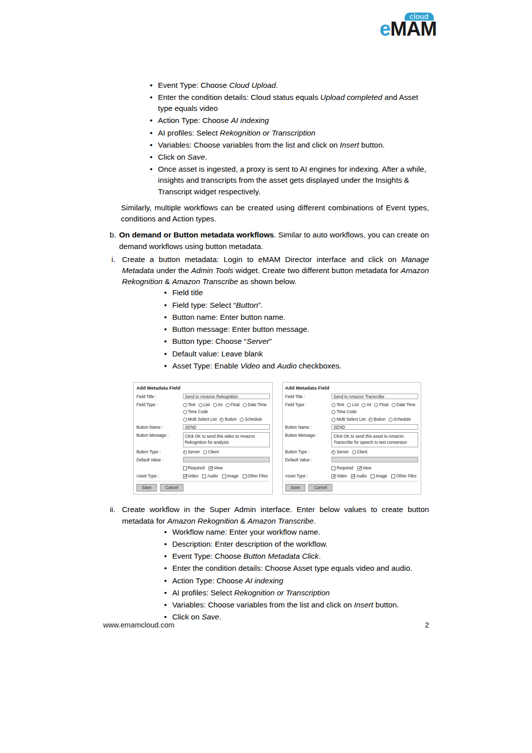cloud
eMAM
Event Type: Choose Cloud Upload.
Enter the condition details: Cloud status equals Upload completed and Asset type equals video
Action Type: Choose AI indexing
AI profiles: Select Rekognition or Transcription
Variables: Choose variables from the list and click on Insert button.
Click on Save.
Once asset is ingested, a proxy is sent to AI engines for indexing. After a while, insights and transcripts from the asset gets displayed under the Insights & Transcript widget respectively.
Similarly, multiple workflows can be created using different combinations of Event types, conditions and Action types.
b.
On demand or Button metadata workflows. Similar to auto workflows, you can create on demand workflows using button metadata.
i.
Create a button metadata: Login to eMAM Director interface and click on Manage Metadata under the Admin Tools widget. Create two different button metadata for Amazon Rekognition & Amazon Transcribe as shown below.
Field title
Field type: Select “Button”.
Button name: Enter button name.
Button message: Enter button message.
Button type: Choose “Server”
Default value: Leave blank
Asset Type: Enable Video and Audio checkboxes.
Add Metadata Field
Field Title :
Send to Amazon Rekognition
Field Type :
Text List Int Float Date Time Time Code
Multi Select List Button Schedule
Button Name :
SEND
Button Message :
Click OK to send this video to Amazon Rekognition for analysis
Button Type :
Server Client
Default Value :
Required View
Asset Type :
Video Audio Image Other Files
Save
Cancel
Add Metadata Field
Field Title :
Send to Amazon Transcribe
Field Type :
Text List Int Float Date Time Time Code
Multi Select List Button Schedule
Button Name :
SEND
Button Message :
Click OK to send this asset to Amazon Transcribe for speech to text conversion
Button Type :
Server Client
Default Value :
Required View
Asset Type :
Video Audio Image Other Files
Save
Cancel
ii.
Create workflow in the Super Admin interface. Enter below values to create button metadata for Amazon Rekognition & Amazon Transcribe.
Workflow name: Enter your workflow name.
Description: Enter description of the workflow.
Event Type: Choose Button Metadata Click.
Enter the condition details: Choose Asset type equals video and audio.
Action Type: Choose AI indexing
AI profiles: Select Rekognition or Transcription
Variables: Choose variables from the list and click on Insert button.
Click on Save.
www.emamcloud.com
2